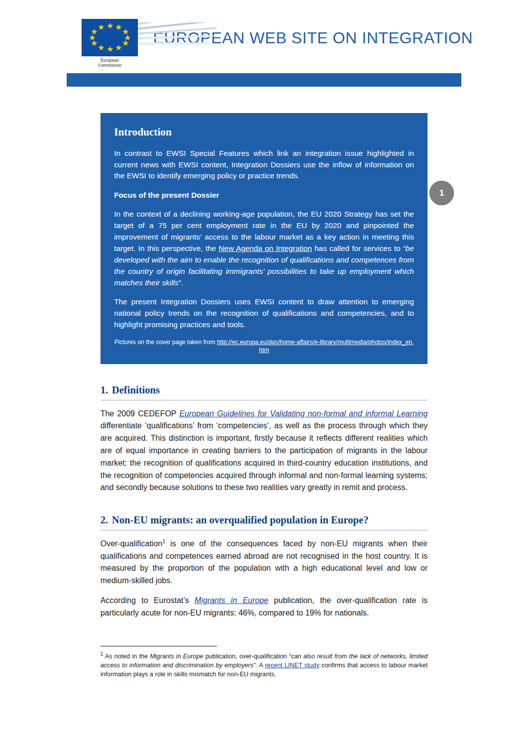★ ★ ★ ★ ★ ★ ★ ★ ★ ★ ★ ★
European
Commission
EUROPEAN WEB SITE ON INTEGRATION
1
Introduction
In contrast to EWSI Special Features which link an integration issue highlighted in current news with EWSI content, Integration Dossiers use the inflow of information on the EWSI to identify emerging policy or practice trends.
Focus of the present Dossier
In the context of a declining working-age population, the EU 2020 Strategy has set the target of a 75 per cent employment rate in the EU by 2020 and pinpointed the improvement of migrants’ access to the labour market as a key action in meeting this target. In this perspective, the New Agenda on Integration has called for services to “be developed with the aim to enable the recognition of qualifications and competences from the country of origin facilitating immigrants’ possibilities to take up employment which matches their skills”.
The present Integration Dossiers uses EWSI content to draw attention to emerging national policy trends on the recognition of qualifications and competencies, and to highlight promising practices and tools.
Pictures on the cover page taken from http://ec.europa.eu/dgs/home-affairs/e-library/multimedia/photos/index_en.htm
1. Definitions
The 2009 CEDEFOP European Guidelines for Validating non-formal and informal Learning differentiate ‘qualifications’ from ‘competencies’, as well as the process through which they are acquired. This distinction is important, firstly because it reflects different realities which are of equal importance in creating barriers to the participation of migrants in the labour market: the recognition of qualifications acquired in third-country education institutions, and the recognition of competencies acquired through informal and non-formal learning systems; and secondly because solutions to these two realities vary greatly in remit and process.
2. Non-EU migrants: an overqualified population in Europe?
Over-qualification1 is one of the consequences faced by non-EU migrants when their qualifications and competences earned abroad are not recognised in the host country. It is measured by the proportion of the population with a high educational level and low or medium-skilled jobs.
According to Eurostat’s Migrants in Europe publication, the over-qualification rate is particularly acute for non-EU migrants: 46%, compared to 19% for nationals.
1 As noted in the Migrants in Europe publication, over-qualification “can also result from the lack of networks, limited access to information and discrimination by employers”. A recent LINET study confirms that access to labour market information plays a role in skills mismatch for non-EU migrants.